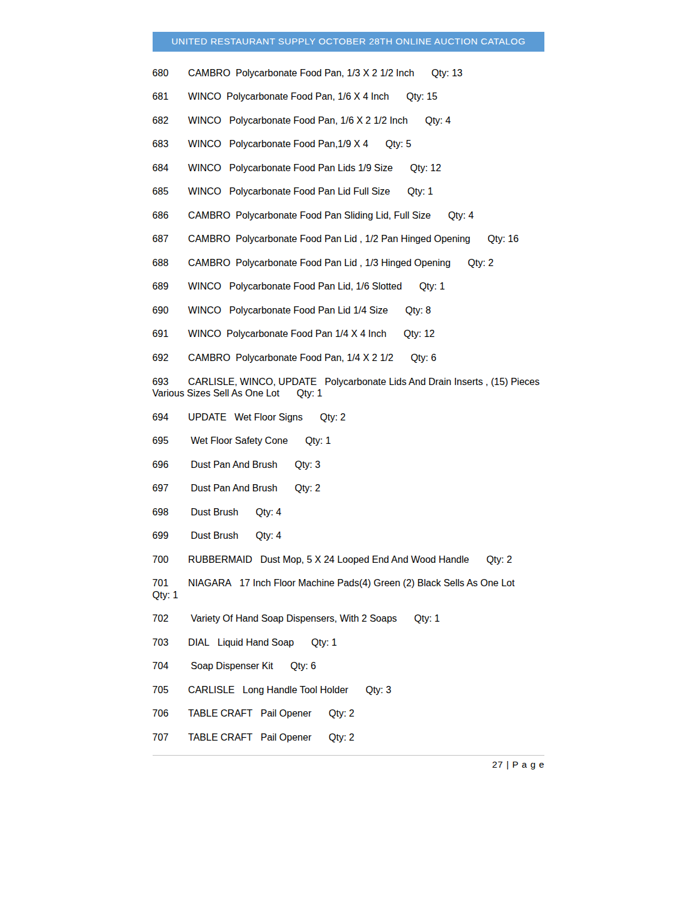UNITED RESTAURANT SUPPLY OCTOBER 28TH ONLINE AUCTION CATALOG
680 CAMBRO Polycarbonate Food Pan, 1/3 X 2 1/2 Inch Qty: 13
681 WINCO Polycarbonate Food Pan, 1/6 X 4 Inch Qty: 15
682 WINCO Polycarbonate Food Pan, 1/6 X 2 1/2 Inch Qty: 4
683 WINCO Polycarbonate Food Pan,1/9 X 4 Qty: 5
684 WINCO Polycarbonate Food Pan Lids 1/9 Size Qty: 12
685 WINCO Polycarbonate Food Pan Lid Full Size Qty: 1
686 CAMBRO Polycarbonate Food Pan Sliding Lid, Full Size Qty: 4
687 CAMBRO Polycarbonate Food Pan Lid , 1/2 Pan Hinged Opening Qty: 16
688 CAMBRO Polycarbonate Food Pan Lid , 1/3 Hinged Opening Qty: 2
689 WINCO Polycarbonate Food Pan Lid, 1/6 Slotted Qty: 1
690 WINCO Polycarbonate Food Pan Lid 1/4 Size Qty: 8
691 WINCO Polycarbonate Food Pan 1/4 X 4 Inch Qty: 12
692 CAMBRO Polycarbonate Food Pan, 1/4 X 2 1/2 Qty: 6
693 CARLISLE, WINCO, UPDATE Polycarbonate Lids And Drain Inserts , (15) Pieces Various Sizes Sell As One Lot Qty: 1
694 UPDATE Wet Floor Signs Qty: 2
695 Wet Floor Safety Cone Qty: 1
696 Dust Pan And Brush Qty: 3
697 Dust Pan And Brush Qty: 2
698 Dust Brush Qty: 4
699 Dust Brush Qty: 4
700 RUBBERMAID Dust Mop, 5 X 24 Looped End And Wood Handle Qty: 2
701 NIAGARA 17 Inch Floor Machine Pads(4) Green (2) Black Sells As One Lot Qty: 1
702 Variety Of Hand Soap Dispensers, With 2 Soaps Qty: 1
703 DIAL Liquid Hand Soap Qty: 1
704 Soap Dispenser Kit Qty: 6
705 CARLISLE Long Handle Tool Holder Qty: 3
706 TABLE CRAFT Pail Opener Qty: 2
707 TABLE CRAFT Pail Opener Qty: 2
27 | P a g e